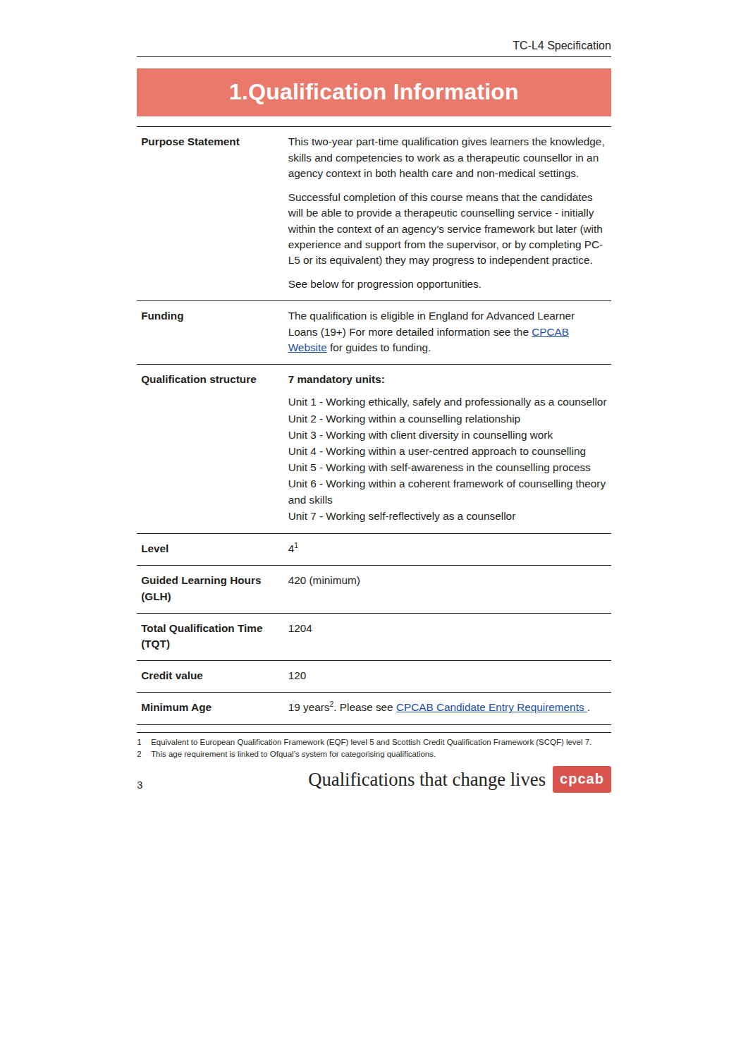TC-L4 Specification
1.Qualification Information
| Purpose Statement | This two-year part-time qualification gives learners the knowledge, skills and competencies to work as a therapeutic counsellor in an agency context in both health care and non-medical settings. Successful completion of this course means that the candidates will be able to provide a therapeutic counselling service - initially within the context of an agency’s service framework but later (with experience and support from the supervisor, or by completing PC-L5 or its equivalent) they may progress to independent practice. See below for progression opportunities. |
| Funding | The qualification is eligible in England for Advanced Learner Loans (19+) For more detailed information see the CPCAB Website for guides to funding. |
| Qualification structure | 7 mandatory units: Unit 1 - Working ethically, safely and professionally as a counsellor Unit 2 - Working within a counselling relationship Unit 3 - Working with client diversity in counselling work Unit 4 - Working within a user-centred approach to counselling Unit 5 - Working with self-awareness in the counselling process Unit 6 - Working within a coherent framework of counselling theory and skills Unit 7 - Working self-reflectively as a counsellor |
| Level | 4 1 |
| Guided Learning Hours (GLH) | 420 (minimum) |
| Total Qualification Time (TQT) | 1204 |
| Credit value | 120 |
| Minimum Age | 19 years 2 . Please see CPCAB Candidate Entry Requirements . |
1 Equivalent to European Qualification Framework (EQF) level 5 and Scottish Credit Qualification Framework (SCQF) level 7.
2 This age requirement is linked to Ofqual’s system for categorising qualifications.
3
Qualifications that change lives
cpcab